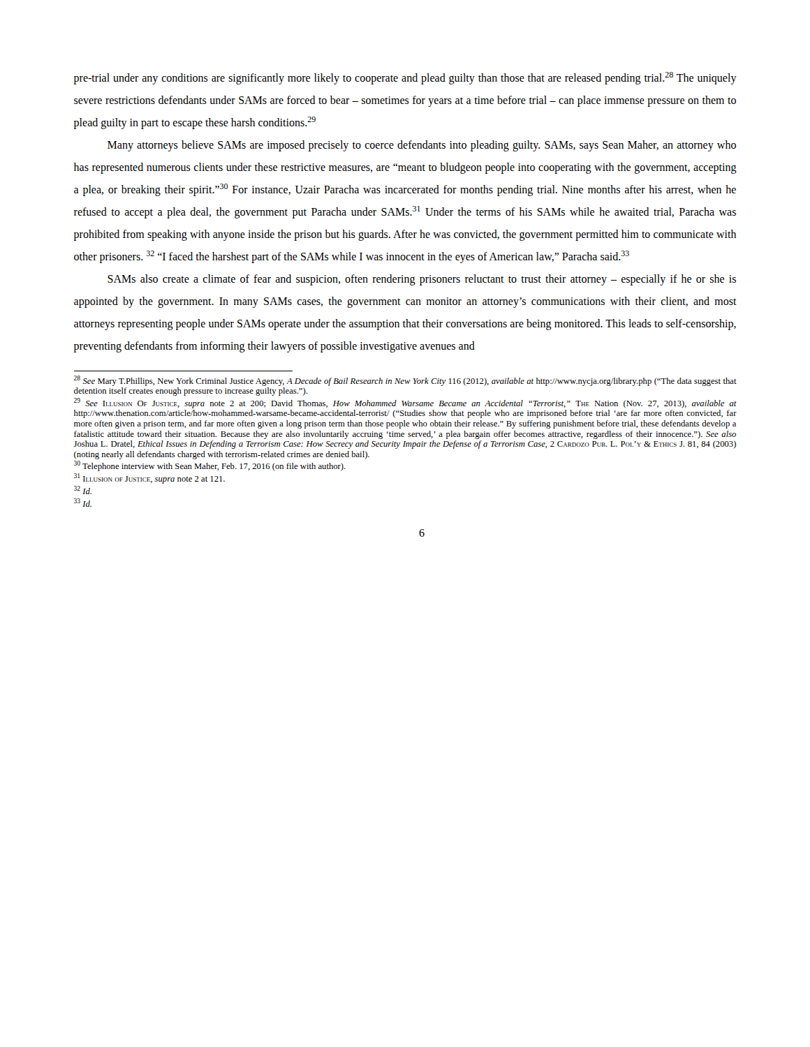pre-trial under any conditions are significantly more likely to cooperate and plead guilty than those that are released pending trial.28 The uniquely severe restrictions defendants under SAMs are forced to bear – sometimes for years at a time before trial – can place immense pressure on them to plead guilty in part to escape these harsh conditions.29
Many attorneys believe SAMs are imposed precisely to coerce defendants into pleading guilty. SAMs, says Sean Maher, an attorney who has represented numerous clients under these restrictive measures, are “meant to bludgeon people into cooperating with the government, accepting a plea, or breaking their spirit.”30 For instance, Uzair Paracha was incarcerated for months pending trial. Nine months after his arrest, when he refused to accept a plea deal, the government put Paracha under SAMs.31 Under the terms of his SAMs while he awaited trial, Paracha was prohibited from speaking with anyone inside the prison but his guards. After he was convicted, the government permitted him to communicate with other prisoners. 32 “I faced the harshest part of the SAMs while I was innocent in the eyes of American law,” Paracha said.33
SAMs also create a climate of fear and suspicion, often rendering prisoners reluctant to trust their attorney – especially if he or she is appointed by the government. In many SAMs cases, the government can monitor an attorney’s communications with their client, and most attorneys representing people under SAMs operate under the assumption that their conversations are being monitored. This leads to self-censorship, preventing defendants from informing their lawyers of possible investigative avenues and
28 See Mary T.Phillips, New York Criminal Justice Agency, A Decade of Bail Research in New York City 116 (2012), available at http://www.nycja.org/library.php (“The data suggest that detention itself creates enough pressure to increase guilty pleas.”).
29 See Illusion Of Justice, supra note 2 at 200; David Thomas, How Mohammed Warsame Became an Accidental “Terrorist,” The Nation (Nov. 27, 2013), available at http://www.thenation.com/article/how-mohammed-warsame-became-accidental-terrorist/ (“Studies show that people who are imprisoned before trial ‘are far more often convicted, far more often given a prison term, and far more often given a long prison term than those people who obtain their release.” By suffering punishment before trial, these defendants develop a fatalistic attitude toward their situation. Because they are also involuntarily accruing ‘time served,’ a plea bargain offer becomes attractive, regardless of their innocence.”). See also Joshua L. Dratel, Ethical Issues in Defending a Terrorism Case: How Secrecy and Security Impair the Defense of a Terrorism Case, 2 Cardozo Pub. L. Pol’y & Ethics J. 81, 84 (2003) (noting nearly all defendants charged with terrorism-related crimes are denied bail).
30 Telephone interview with Sean Maher, Feb. 17, 2016 (on file with author).
31 Illusion of Justice, supra note 2 at 121.
32 Id.
33 Id.
6